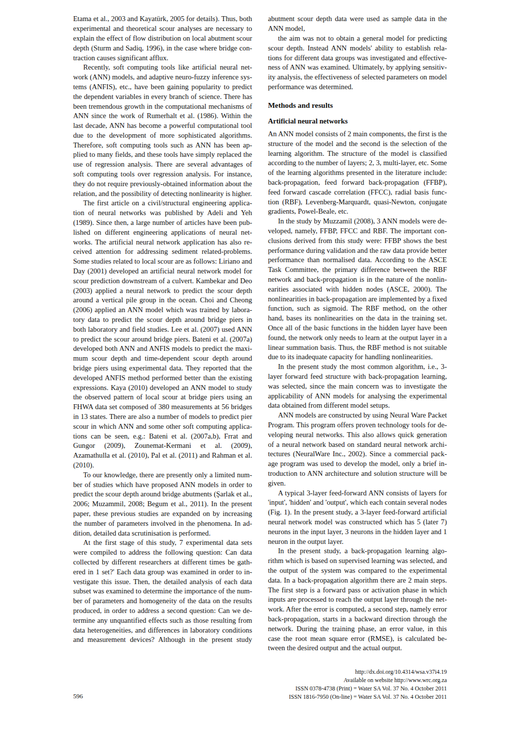Etama et al., 2003 and Kayatürk, 2005 for details). Thus, both experimental and theoretical scour analyses are necessary to explain the effect of flow distribution on local abutment scour depth (Sturm and Sadiq, 1996), in the case where bridge contraction causes significant afflux.
Recently, soft computing tools like artificial neural network (ANN) models, and adaptive neuro-fuzzy inference systems (ANFIS), etc., have been gaining popularity to predict the dependent variables in every branch of science. There has been tremendous growth in the computational mechanisms of ANN since the work of Rumerhalt et al. (1986). Within the last decade, ANN has become a powerful computational tool due to the development of more sophisticated algorithms. Therefore, soft computing tools such as ANN has been applied to many fields, and these tools have simply replaced the use of regression analysis. There are several advantages of soft computing tools over regression analysis. For instance, they do not require previously-obtained information about the relation, and the possibility of detecting nonlinearity is higher.
The first article on a civil/structural engineering application of neural networks was published by Adeli and Yeh (1989). Since then, a large number of articles have been published on different engineering applications of neural networks. The artificial neural network application has also received attention for addressing sediment related-problems. Some studies related to local scour are as follows: Liriano and Day (2001) developed an artificial neural network model for scour prediction downstream of a culvert. Kambekar and Deo (2003) applied a neural network to predict the scour depth around a vertical pile group in the ocean. Choi and Cheong (2006) applied an ANN model which was trained by laboratory data to predict the scour depth around bridge piers in both laboratory and field studies. Lee et al. (2007) used ANN to predict the scour around bridge piers. Bateni et al. (2007a) developed both ANN and ANFIS models to predict the maximum scour depth and time-dependent scour depth around bridge piers using experimental data. They reported that the developed ANFIS method performed better than the existing expressions. Kaya (2010) developed an ANN model to study the observed pattern of local scour at bridge piers using an FHWA data set composed of 380 measurements at 56 bridges in 13 states. There are also a number of models to predict pier scour in which ANN and some other soft computing applications can be seen, e.g.: Bateni et al. (2007a,b), Frrat and Gungor (2009), Zounemat-Kermani et al. (2009), Azamathulla et al. (2010), Pal et al. (2011) and Rahman et al. (2010).
To our knowledge, there are presently only a limited number of studies which have proposed ANN models in order to predict the scour depth around bridge abutments (Şarlak et al., 2006; Muzammil, 2008; Begum et al., 2011). In the present paper, these previous studies are expanded on by increasing the number of parameters involved in the phenomena. In addition, detailed data scrutinisation is performed.
At the first stage of this study, 7 experimental data sets were compiled to address the following question: Can data collected by different researchers at different times be gathered in 1 set?' Each data group was examined in order to investigate this issue. Then, the detailed analysis of each data subset was examined to determine the importance of the number of parameters and homogeneity of the data on the results produced, in order to address a second question: Can we determine any unquantified effects such as those resulting from data heterogeneities, and differences in laboratory conditions and measurement devices? Although in the present study abutment scour depth data were used as sample data in the ANN model,
the aim was not to obtain a general model for predicting scour depth. Instead ANN models' ability to establish relations for different data groups was investigated and effectiveness of ANN was examined. Ultimately, by applying sensitivity analysis, the effectiveness of selected parameters on model performance was determined.
Methods and results
Artificial neural networks
An ANN model consists of 2 main components, the first is the structure of the model and the second is the selection of the learning algorithm. The structure of the model is classified according to the number of layers; 2, 3, multi-layer, etc. Some of the learning algorithms presented in the literature include: back-propagation, feed forward back-propagation (FFBP), feed forward cascade correlation (FFCC), radial basis function (RBF), Levenberg-Marquardt, quasi-Newton, conjugate gradients, Powel-Beale, etc.
In the study by Muzzamil (2008), 3 ANN models were developed, namely, FFBP, FFCC and RBF. The important conclusions derived from this study were: FFBP shows the best performance during validation and the raw data provide better performance than normalised data. According to the ASCE Task Committee, the primary difference between the RBF network and back-propagation is in the nature of the nonlinearities associated with hidden nodes (ASCE, 2000). The nonlinearities in back-propagation are implemented by a fixed function, such as sigmoid. The RBF method, on the other hand, bases its nonlinearities on the data in the training set. Once all of the basic functions in the hidden layer have been found, the network only needs to learn at the output layer in a linear summation basis. Thus, the RBF method is not suitable due to its inadequate capacity for handling nonlinearities.
In the present study the most common algorithm, i.e., 3-layer forward feed structure with back-propagation learning, was selected, since the main concern was to investigate the applicability of ANN models for analysing the experimental data obtained from different model setups.
ANN models are constructed by using Neural Ware Packet Program. This program offers proven technology tools for developing neural networks. This also allows quick generation of a neural network based on standard neural network architectures (NeuralWare Inc., 2002). Since a commercial package program was used to develop the model, only a brief introduction to ANN architecture and solution structure will be given.
A typical 3-layer feed-forward ANN consists of layers for 'input', 'hidden' and 'output', which each contain several nodes (Fig. 1). In the present study, a 3-layer feed-forward artificial neural network model was constructed which has 5 (later 7) neurons in the input layer, 3 neurons in the hidden layer and 1 neuron in the output layer.
In the present study, a back-propagation learning algorithm which is based on supervised learning was selected, and the output of the system was compared to the experimental data. In a back-propagation algorithm there are 2 main steps. The first step is a forward pass or activation phase in which inputs are processed to reach the output layer through the network. After the error is computed, a second step, namely error back-propagation, starts in a backward direction through the network. During the training phase, an error value, in this case the root mean square error (RMSE), is calculated between the desired output and the actual output.
596
http://dx.doi.org/10.4314/wsa.v37i4.19
Available on website http://www.wrc.org.za
ISSN 0378-4738 (Print) = Water SA Vol. 37 No. 4 October 2011
ISSN 1816-7950 (On-line) = Water SA Vol. 37 No. 4 October 2011